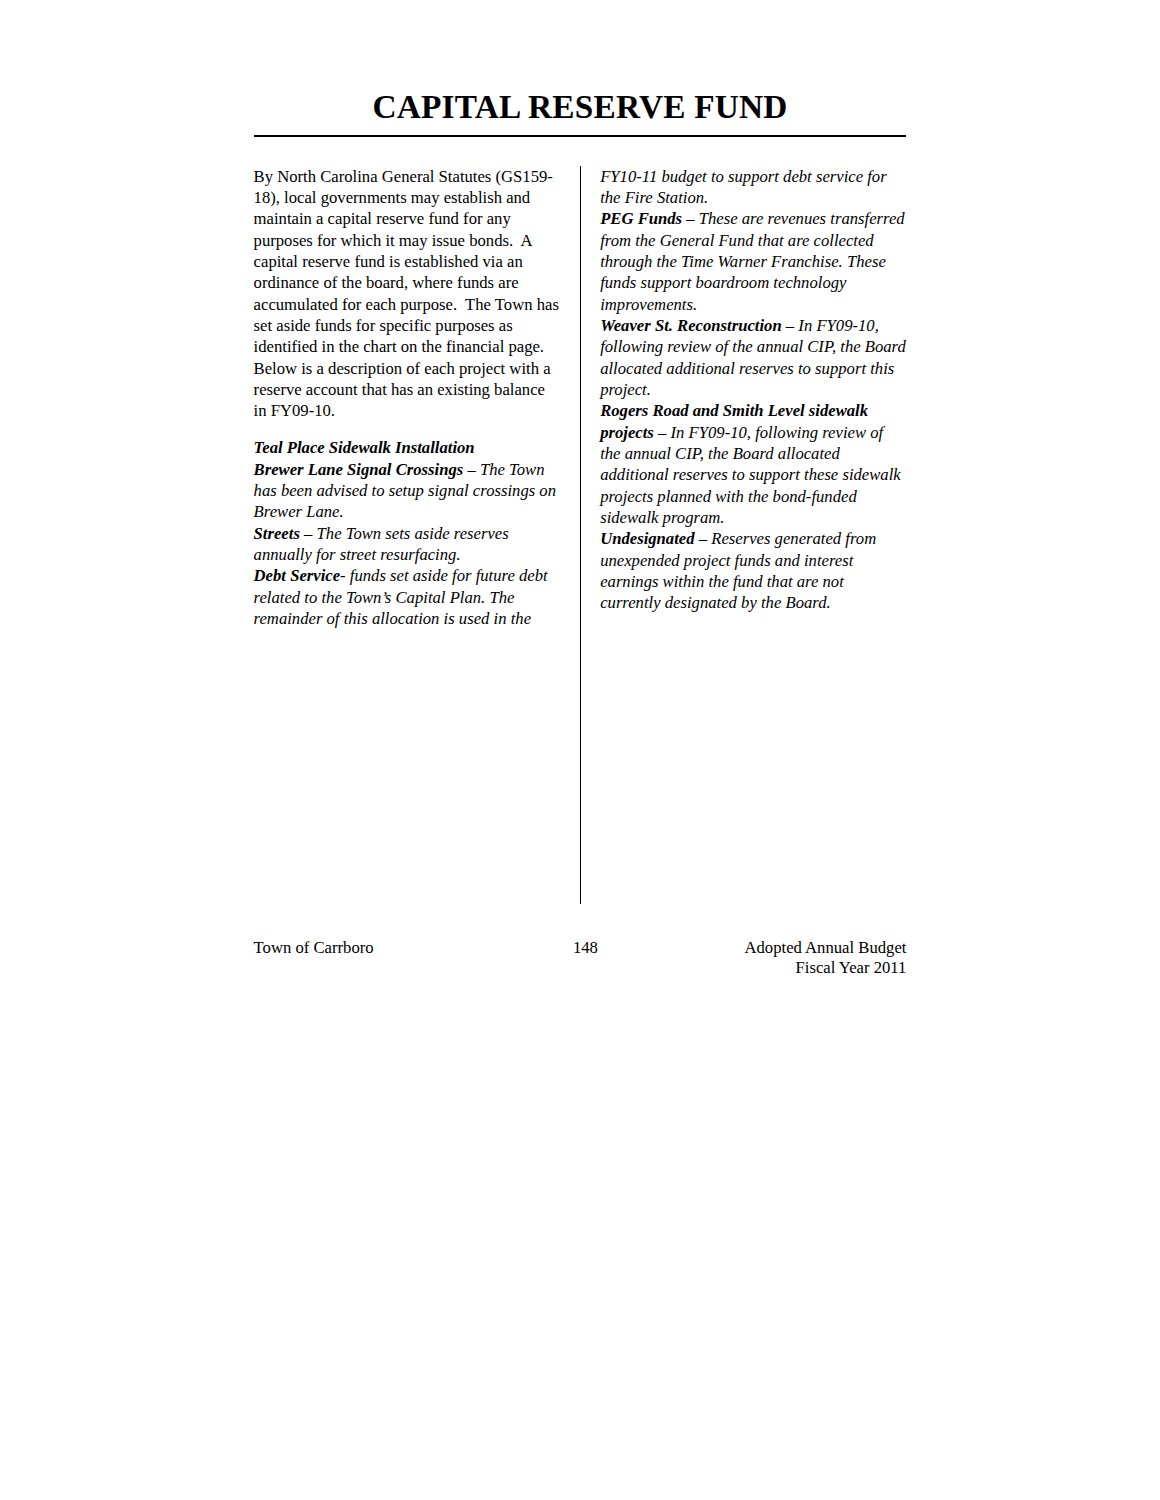CAPITAL RESERVE FUND
By North Carolina General Statutes (GS159-18), local governments may establish and maintain a capital reserve fund for any purposes for which it may issue bonds. A capital reserve fund is established via an ordinance of the board, where funds are accumulated for each purpose. The Town has set aside funds for specific purposes as identified in the chart on the financial page. Below is a description of each project with a reserve account that has an existing balance in FY09-10.
Teal Place Sidewalk Installation
Brewer Lane Signal Crossings – The Town has been advised to setup signal crossings on Brewer Lane.
Streets – The Town sets aside reserves annually for street resurfacing.
Debt Service- funds set aside for future debt related to the Town’s Capital Plan. The remainder of this allocation is used in the FY10-11 budget to support debt service for the Fire Station.
PEG Funds – These are revenues transferred from the General Fund that are collected through the Time Warner Franchise. These funds support boardroom technology improvements.
Weaver St. Reconstruction – In FY09-10, following review of the annual CIP, the Board allocated additional reserves to support this project.
Rogers Road and Smith Level sidewalk projects – In FY09-10, following review of the annual CIP, the Board allocated additional reserves to support these sidewalk projects planned with the bond-funded sidewalk program.
Undesignated – Reserves generated from unexpended project funds and interest earnings within the fund that are not currently designated by the Board.
Town of Carrboro
148
Adopted Annual Budget
Fiscal Year 2011